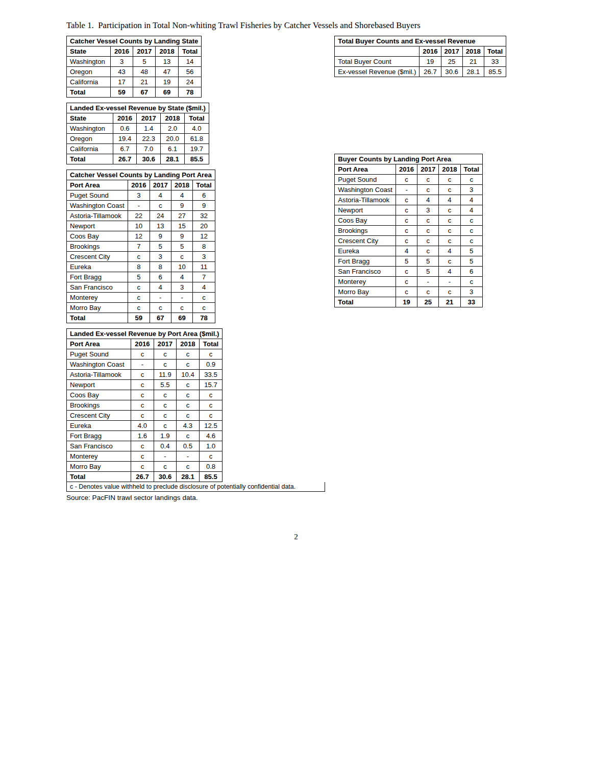Table 1. Participation in Total Non-whiting Trawl Fisheries by Catcher Vessels and Shorebased Buyers
| / Catcher Vessel Counts by Landing State / / State / 2016 / 2017 / 2018 / Total / / Washington / 3 / 5 / 13 / 14 / / Oregon / 43 / 48 / 47 / 56 / / California / 17 / 21 / 19 / 24 / / Total / 59 / 67 / 69 / 78 / / Landed Ex-vessel Revenue by State ($mil.) / / State / 2016 / 2017 / 2018 / Total / / Washington / 0.6 / 1.4 / 2.0 / 4.0 / / Oregon / 19.4 / 22.3 / 20.0 / 61.8 / / California / 6.7 / 7.0 / 6.1 / 19.7 / / Total / 26.7 / 30.6 / 28.1 / 85.5 / / Catcher Vessel Counts by Landing Port Area / / Port Area / 2016 / 2017 / 2018 / Total / / Puget Sound / 3 / 4 / 4 / 6 / / Washington Coast / - / c / 9 / 9 / / Astoria-Tillamook / 22 / 24 / 27 / 32 / / Newport / 10 / 13 / 15 / 20 / / Coos Bay / 12 / 9 / 9 / 12 / / Brookings / 7 / 5 / 5 / 8 / / Crescent City / c / 3 / c / 3 / / Eureka / 8 / 8 / 10 / 11 / / Fort Bragg / 5 / 6 / 4 / 7 / / San Francisco / c / 4 / 3 / 4 / / Monterey / c / - / - / c / / Morro Bay / c / c / c / c / / Total / 59 / 67 / 69 / 78 / / Landed Ex-vessel Revenue by Port Area ($mil.) / / Port Area / 2016 / 2017 / 2018 / Total / / Puget Sound / c / c / c / c / / Washington Coast / - / c / c / 0.9 / / Astoria-Tillamook / c / 11.9 / 10.4 / 33.5 / / Newport / c / 5.5 / c / 15.7 / / Coos Bay / c / c / c / c / / Brookings / c / c / c / c / / Crescent City / c / c / c / c / / Eureka / 4.0 / c / 4.3 / 12.5 / / Fort Bragg / 1.6 / 1.9 / c / 4.6 / / San Francisco / c / 0.4 / 0.5 / 1.0 / / Monterey / c / - / - / c / / Morro Bay / c / c / c / 0.8 / / Total / 26.7 / 30.6 / 28.1 / 85.5 / c - Denotes value withheld to preclude disclosure of potentially confidential data. Source: PacFIN trawl sector landings data. | | / Total Buyer Counts and Ex-vessel Revenue / / / 2016 / 2017 / 2018 / Total / / Total Buyer Count / 19 / 25 / 21 / 33 / / Ex-vessel Revenue ($mil.) / 26.7 / 30.6 / 28.1 / 85.5 / / Buyer Counts by Landing Port Area / / Port Area / 2016 / 2017 / 2018 / Total / / Puget Sound / c / c / c / c / / Washington Coast / - / c / c / 3 / / Astoria-Tillamook / c / 4 / 4 / 4 / / Newport / c / 3 / c / 4 / / Coos Bay / c / c / c / c / / Brookings / c / c / c / c / / Crescent City / c / c / c / c / / Eureka / 4 / c / 4 / 5 / / Fort Bragg / 5 / 5 / c / 5 / / San Francisco / c / 5 / 4 / 6 / / Monterey / c / - / - / c / / Morro Bay / c / c / c / 3 / / Total / 19 / 25 / 21 / 33 / |
2